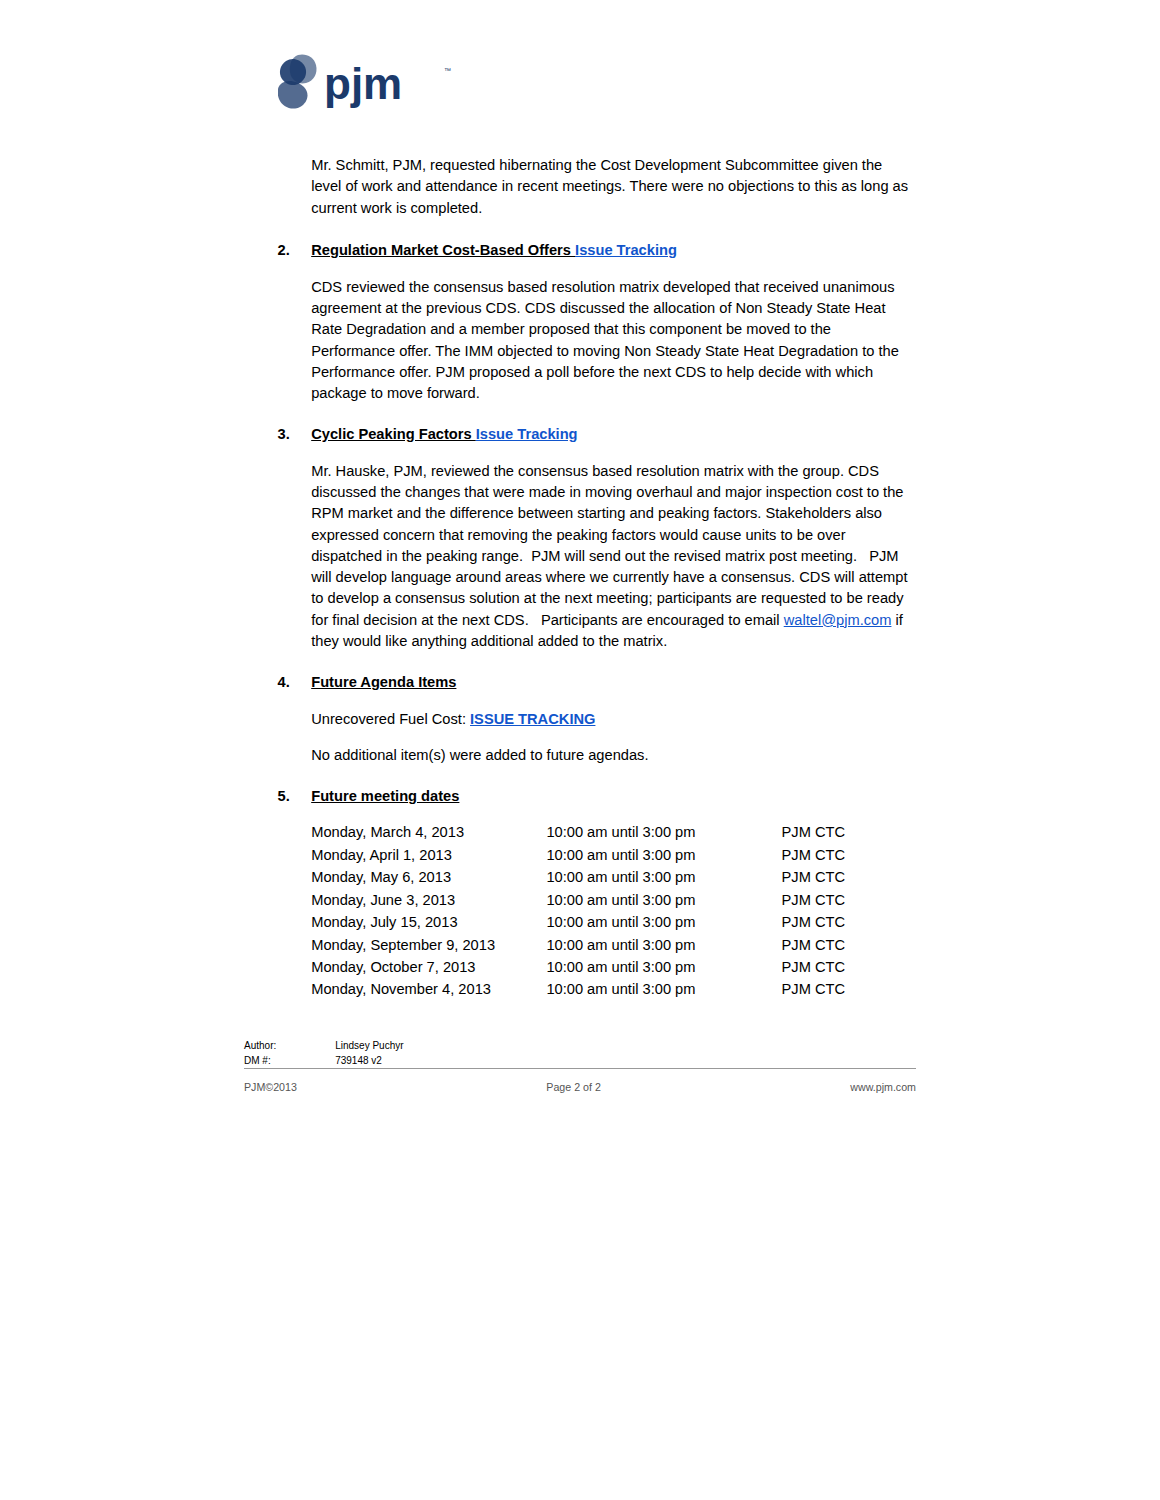pjm ™
Mr. Schmitt, PJM, requested hibernating the Cost Development Subcommittee given the level of work and attendance in recent meetings. There were no objections to this as long as current work is completed.
Regulation Market Cost-Based Offers Issue Tracking
CDS reviewed the consensus based resolution matrix developed that received unanimous agreement at the previous CDS. CDS discussed the allocation of Non Steady State Heat Rate Degradation and a member proposed that this component be moved to the Performance offer. The IMM objected to moving Non Steady State Heat Degradation to the Performance offer. PJM proposed a poll before the next CDS to help decide with which package to move forward.
Cyclic Peaking Factors Issue Tracking
Mr. Hauske, PJM, reviewed the consensus based resolution matrix with the group. CDS discussed the changes that were made in moving overhaul and major inspection cost to the RPM market and the difference between starting and peaking factors. Stakeholders also expressed concern that removing the peaking factors would cause units to be over dispatched in the peaking range. PJM will send out the revised matrix post meeting. PJM will develop language around areas where we currently have a consensus. CDS will attempt to develop a consensus solution at the next meeting; participants are requested to be ready for final decision at the next CDS. Participants are encouraged to email waltel@pjm.com if they would like anything additional added to the matrix.
Future Agenda Items
Unrecovered Fuel Cost: ISSUE TRACKING
No additional item(s) were added to future agendas.
Future meeting dates
| Monday, March 4, 2013 | 10:00 am until 3:00 pm | PJM CTC |
| Monday, April 1, 2013 | 10:00 am until 3:00 pm | PJM CTC |
| Monday, May 6, 2013 | 10:00 am until 3:00 pm | PJM CTC |
| Monday, June 3, 2013 | 10:00 am until 3:00 pm | PJM CTC |
| Monday, July 15, 2013 | 10:00 am until 3:00 pm | PJM CTC |
| Monday, September 9, 2013 | 10:00 am until 3:00 pm | PJM CTC |
| Monday, October 7, 2013 | 10:00 am until 3:00 pm | PJM CTC |
| Monday, November 4, 2013 | 10:00 am until 3:00 pm | PJM CTC |
| Author: | Lindsey Puchyr |
| DM #: | 739148 v2 |
PJM©2013
Page 2 of 2
www.pjm.com